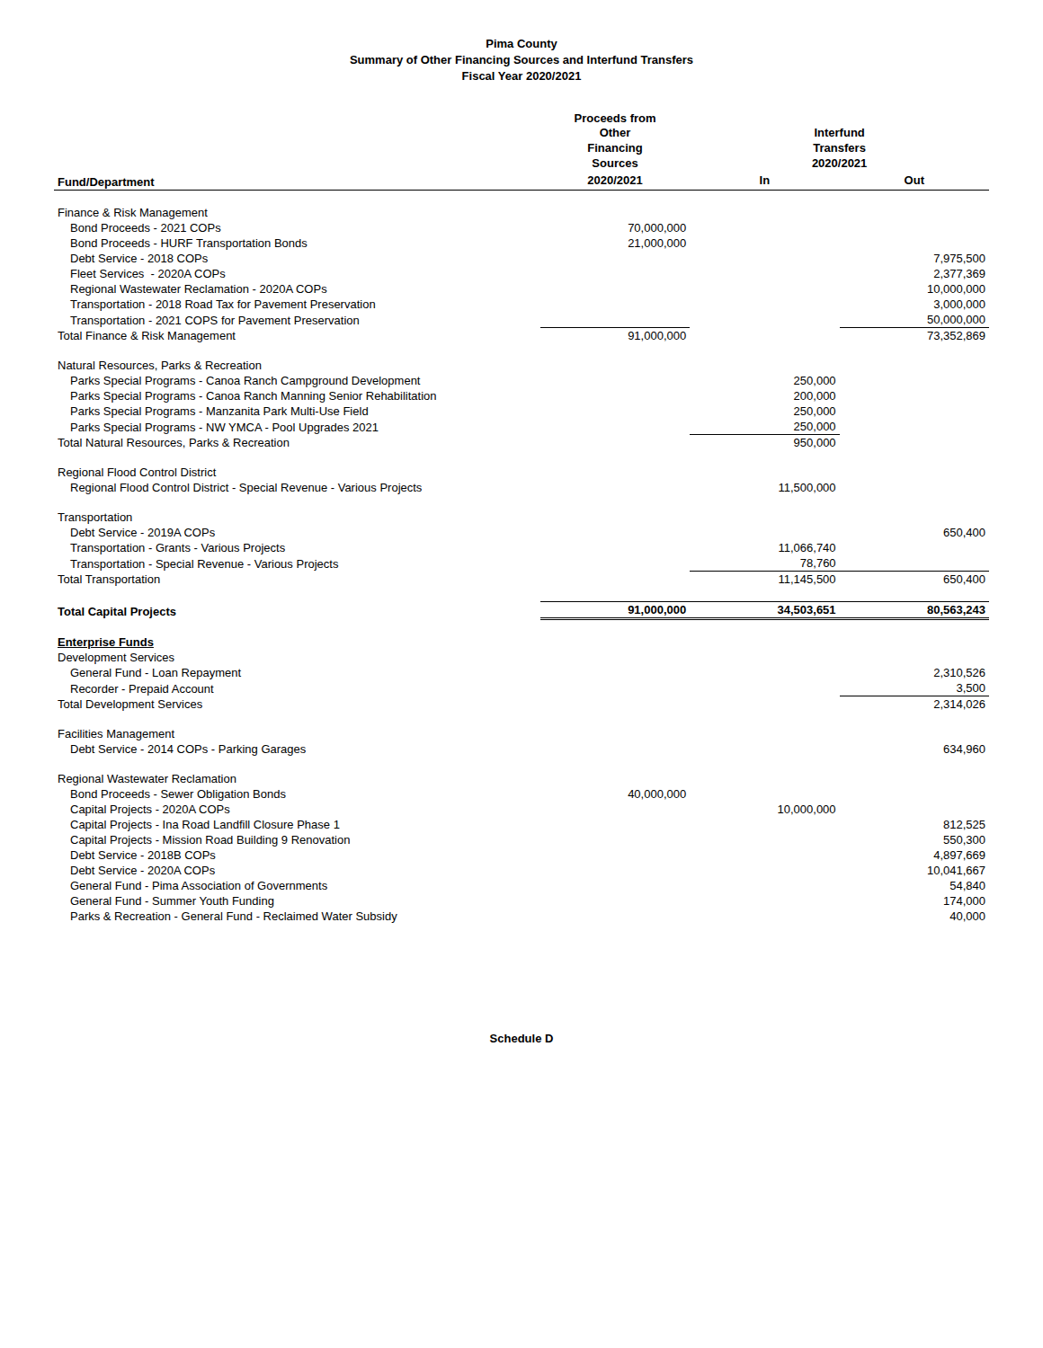Pima County
Summary of Other Financing Sources and Interfund Transfers
Fiscal Year 2020/2021
| | Proceeds from Other Financing Sources | Interfund Transfers 2020/2021 |
| --- | --- | --- |
| Fund/Department | 2020/2021 | In | Out |
| Finance & Risk Management | | | |
| Bond Proceeds - 2021 COPs | 70,000,000 | | |
| Bond Proceeds - HURF Transportation Bonds | 21,000,000 | | |
| Debt Service - 2018 COPs | | | 7,975,500 |
| Fleet Services - 2020A COPs | | | 2,377,369 |
| Regional Wastewater Reclamation - 2020A COPs | | | 10,000,000 |
| Transportation - 2018 Road Tax for Pavement Preservation | | | 3,000,000 |
| Transportation - 2021 COPS for Pavement Preservation | | | 50,000,000 |
| Total Finance & Risk Management | 91,000,000 | | 73,352,869 |
| Natural Resources, Parks & Recreation | | | |
| Parks Special Programs - Canoa Ranch Campground Development | | 250,000 | |
| Parks Special Programs - Canoa Ranch Manning Senior Rehabilitation | | 200,000 | |
| Parks Special Programs - Manzanita Park Multi-Use Field | | 250,000 | |
| Parks Special Programs - NW YMCA - Pool Upgrades 2021 | | 250,000 | |
| Total Natural Resources, Parks & Recreation | | 950,000 | |
| Regional Flood Control District | | | |
| Regional Flood Control District - Special Revenue - Various Projects | | 11,500,000 | |
| Transportation | | | |
| Debt Service - 2019A COPs | | | 650,400 |
| Transportation - Grants - Various Projects | | 11,066,740 | |
| Transportation - Special Revenue - Various Projects | | 78,760 | |
| Total Transportation | | 11,145,500 | 650,400 |
| Total Capital Projects | 91,000,000 | 34,503,651 | 80,563,243 |
| Enterprise Funds | | | |
| Development Services | | | |
| General Fund - Loan Repayment | | | 2,310,526 |
| Recorder - Prepaid Account | | | 3,500 |
| Total Development Services | | | 2,314,026 |
| Facilities Management | | | |
| Debt Service - 2014 COPs - Parking Garages | | | 634,960 |
| Regional Wastewater Reclamation | | | |
| Bond Proceeds - Sewer Obligation Bonds | 40,000,000 | | |
| Capital Projects - 2020A COPs | | 10,000,000 | |
| Capital Projects - Ina Road Landfill Closure Phase 1 | | | 812,525 |
| Capital Projects - Mission Road Building 9 Renovation | | | 550,300 |
| Debt Service - 2018B COPs | | | 4,897,669 |
| Debt Service - 2020A COPs | | | 10,041,667 |
| General Fund - Pima Association of Governments | | | 54,840 |
| General Fund - Summer Youth Funding | | | 174,000 |
| Parks & Recreation - General Fund - Reclaimed Water Subsidy | | | 40,000 |
Schedule D